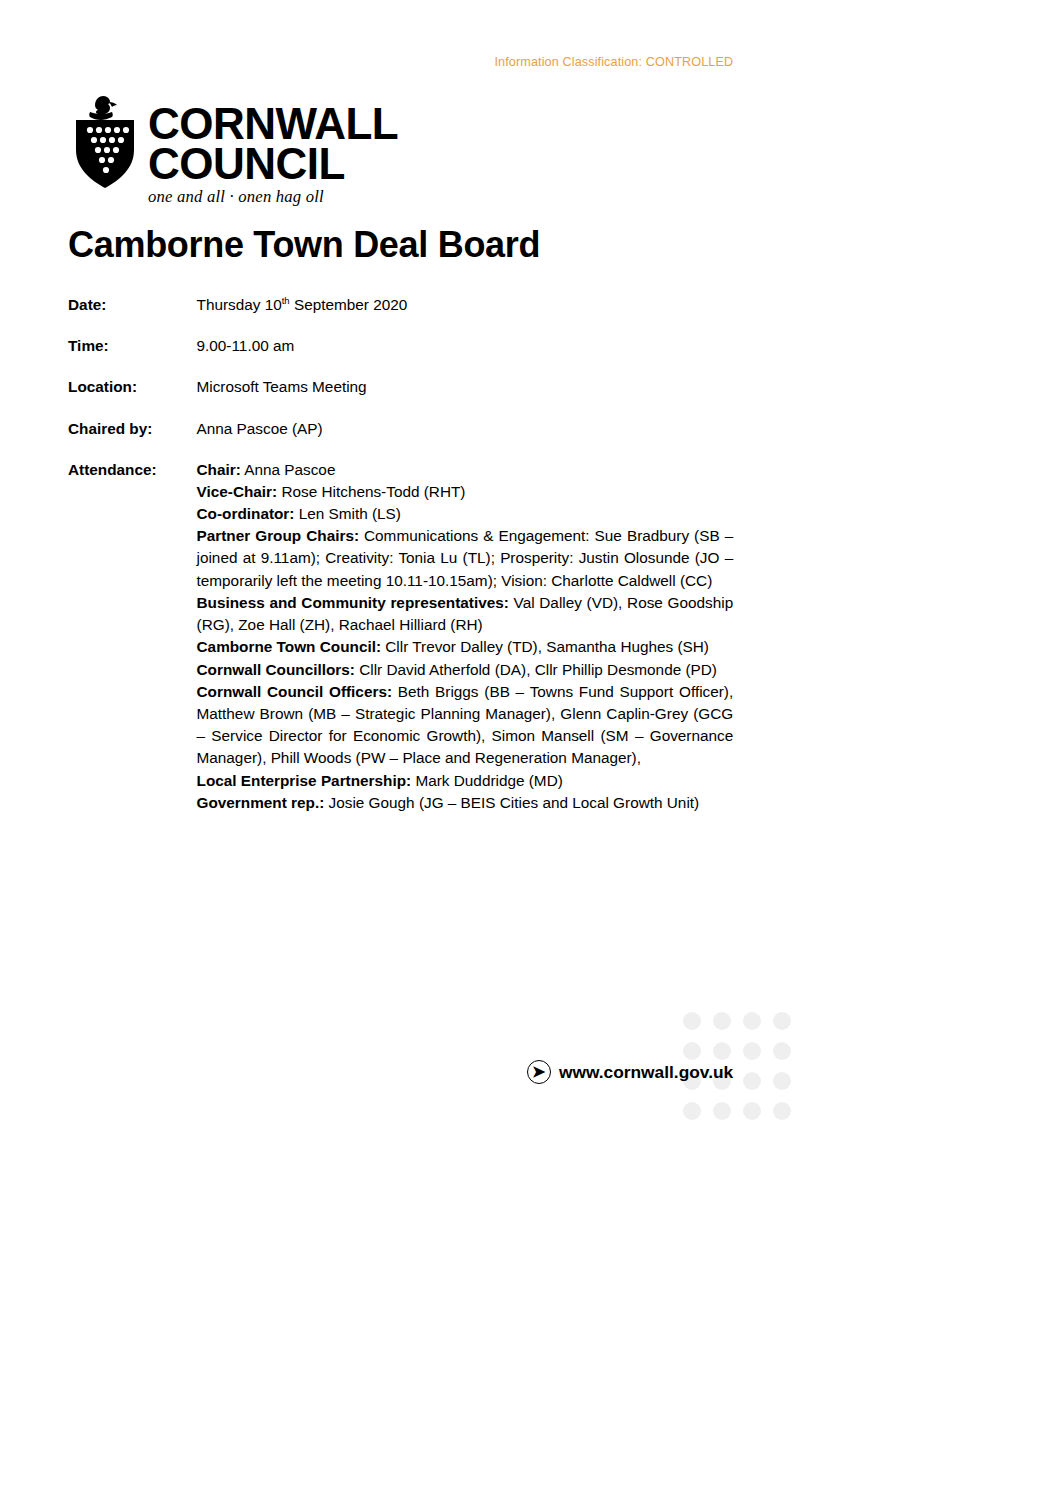Information Classification: CONTROLLED
CORNWALL COUNCIL one and all · onen hag oll
Camborne Town Deal Board
| Date: | Thursday 10 th September 2020 |
| Time: | 9.00-11.00 am |
| Location: | Microsoft Teams Meeting |
| Chaired by: | Anna Pascoe (AP) |
| Attendance: | Chair: Anna Pascoe Vice-Chair: Rose Hitchens-Todd (RHT) Co-ordinator: Len Smith (LS) Partner Group Chairs: Communications & Engagement: Sue Bradbury (SB – joined at 9.11am); Creativity: Tonia Lu (TL); Prosperity: Justin Olosunde (JO – temporarily left the meeting 10.11-10.15am); Vision: Charlotte Caldwell (CC) Business and Community representatives: Val Dalley (VD), Rose Goodship (RG), Zoe Hall (ZH), Rachael Hilliard (RH) Camborne Town Council: Cllr Trevor Dalley (TD), Samantha Hughes (SH) Cornwall Councillors: Cllr David Atherfold (DA), Cllr Phillip Desmonde (PD) Cornwall Council Officers: Beth Briggs (BB – Towns Fund Support Officer), Matthew Brown (MB – Strategic Planning Manager), Glenn Caplin-Grey (GCG – Service Director for Economic Growth), Simon Mansell (SM – Governance Manager), Phill Woods (PW – Place and Regeneration Manager), Local Enterprise Partnership: Mark Duddridge (MD) Government rep.: Josie Gough (JG – BEIS Cities and Local Growth Unit) |
➤ www.cornwall.gov.uk